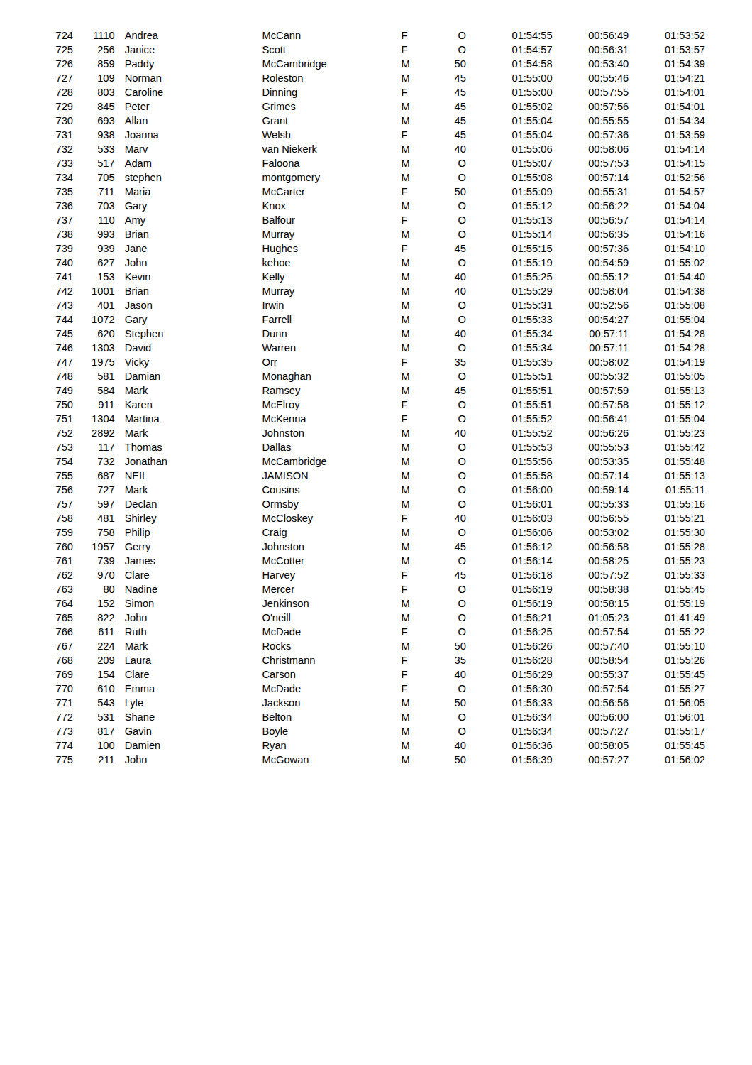| 724 | 1110 | Andrea | McCann | F | O | 01:54:55 | 00:56:49 | 01:53:52 |
| 725 | 256 | Janice | Scott | F | O | 01:54:57 | 00:56:31 | 01:53:57 |
| 726 | 859 | Paddy | McCambridge | M | 50 | 01:54:58 | 00:53:40 | 01:54:39 |
| 727 | 109 | Norman | Roleston | M | 45 | 01:55:00 | 00:55:46 | 01:54:21 |
| 728 | 803 | Caroline | Dinning | F | 45 | 01:55:00 | 00:57:55 | 01:54:01 |
| 729 | 845 | Peter | Grimes | M | 45 | 01:55:02 | 00:57:56 | 01:54:01 |
| 730 | 693 | Allan | Grant | M | 45 | 01:55:04 | 00:55:55 | 01:54:34 |
| 731 | 938 | Joanna | Welsh | F | 45 | 01:55:04 | 00:57:36 | 01:53:59 |
| 732 | 533 | Marv | van Niekerk | M | 40 | 01:55:06 | 00:58:06 | 01:54:14 |
| 733 | 517 | Adam | Faloona | M | O | 01:55:07 | 00:57:53 | 01:54:15 |
| 734 | 705 | stephen | montgomery | M | O | 01:55:08 | 00:57:14 | 01:52:56 |
| 735 | 711 | Maria | McCarter | F | 50 | 01:55:09 | 00:55:31 | 01:54:57 |
| 736 | 703 | Gary | Knox | M | O | 01:55:12 | 00:56:22 | 01:54:04 |
| 737 | 110 | Amy | Balfour | F | O | 01:55:13 | 00:56:57 | 01:54:14 |
| 738 | 993 | Brian | Murray | M | O | 01:55:14 | 00:56:35 | 01:54:16 |
| 739 | 939 | Jane | Hughes | F | 45 | 01:55:15 | 00:57:36 | 01:54:10 |
| 740 | 627 | John | kehoe | M | O | 01:55:19 | 00:54:59 | 01:55:02 |
| 741 | 153 | Kevin | Kelly | M | 40 | 01:55:25 | 00:55:12 | 01:54:40 |
| 742 | 1001 | Brian | Murray | M | 40 | 01:55:29 | 00:58:04 | 01:54:38 |
| 743 | 401 | Jason | Irwin | M | O | 01:55:31 | 00:52:56 | 01:55:08 |
| 744 | 1072 | Gary | Farrell | M | O | 01:55:33 | 00:54:27 | 01:55:04 |
| 745 | 620 | Stephen | Dunn | M | 40 | 01:55:34 | 00:57:11 | 01:54:28 |
| 746 | 1303 | David | Warren | M | O | 01:55:34 | 00:57:11 | 01:54:28 |
| 747 | 1975 | Vicky | Orr | F | 35 | 01:55:35 | 00:58:02 | 01:54:19 |
| 748 | 581 | Damian | Monaghan | M | O | 01:55:51 | 00:55:32 | 01:55:05 |
| 749 | 584 | Mark | Ramsey | M | 45 | 01:55:51 | 00:57:59 | 01:55:13 |
| 750 | 911 | Karen | McElroy | F | O | 01:55:51 | 00:57:58 | 01:55:12 |
| 751 | 1304 | Martina | McKenna | F | O | 01:55:52 | 00:56:41 | 01:55:04 |
| 752 | 2892 | Mark | Johnston | M | 40 | 01:55:52 | 00:56:26 | 01:55:23 |
| 753 | 117 | Thomas | Dallas | M | O | 01:55:53 | 00:55:53 | 01:55:42 |
| 754 | 732 | Jonathan | McCambridge | M | O | 01:55:56 | 00:53:35 | 01:55:48 |
| 755 | 687 | NEIL | JAMISON | M | O | 01:55:58 | 00:57:14 | 01:55:13 |
| 756 | 727 | Mark | Cousins | M | O | 01:56:00 | 00:59:14 | 01:55:11 |
| 757 | 597 | Declan | Ormsby | M | O | 01:56:01 | 00:55:33 | 01:55:16 |
| 758 | 481 | Shirley | McCloskey | F | 40 | 01:56:03 | 00:56:55 | 01:55:21 |
| 759 | 758 | Philip | Craig | M | O | 01:56:06 | 00:53:02 | 01:55:30 |
| 760 | 1957 | Gerry | Johnston | M | 45 | 01:56:12 | 00:56:58 | 01:55:28 |
| 761 | 739 | James | McCotter | M | O | 01:56:14 | 00:58:25 | 01:55:23 |
| 762 | 970 | Clare | Harvey | F | 45 | 01:56:18 | 00:57:52 | 01:55:33 |
| 763 | 80 | Nadine | Mercer | F | O | 01:56:19 | 00:58:38 | 01:55:45 |
| 764 | 152 | Simon | Jenkinson | M | O | 01:56:19 | 00:58:15 | 01:55:19 |
| 765 | 822 | John | O'neill | M | O | 01:56:21 | 01:05:23 | 01:41:49 |
| 766 | 611 | Ruth | McDade | F | O | 01:56:25 | 00:57:54 | 01:55:22 |
| 767 | 224 | Mark | Rocks | M | 50 | 01:56:26 | 00:57:40 | 01:55:10 |
| 768 | 209 | Laura | Christmann | F | 35 | 01:56:28 | 00:58:54 | 01:55:26 |
| 769 | 154 | Clare | Carson | F | 40 | 01:56:29 | 00:55:37 | 01:55:45 |
| 770 | 610 | Emma | McDade | F | O | 01:56:30 | 00:57:54 | 01:55:27 |
| 771 | 543 | Lyle | Jackson | M | 50 | 01:56:33 | 00:56:56 | 01:56:05 |
| 772 | 531 | Shane | Belton | M | O | 01:56:34 | 00:56:00 | 01:56:01 |
| 773 | 817 | Gavin | Boyle | M | O | 01:56:34 | 00:57:27 | 01:55:17 |
| 774 | 100 | Damien | Ryan | M | 40 | 01:56:36 | 00:58:05 | 01:55:45 |
| 775 | 211 | John | McGowan | M | 50 | 01:56:39 | 00:57:27 | 01:56:02 |